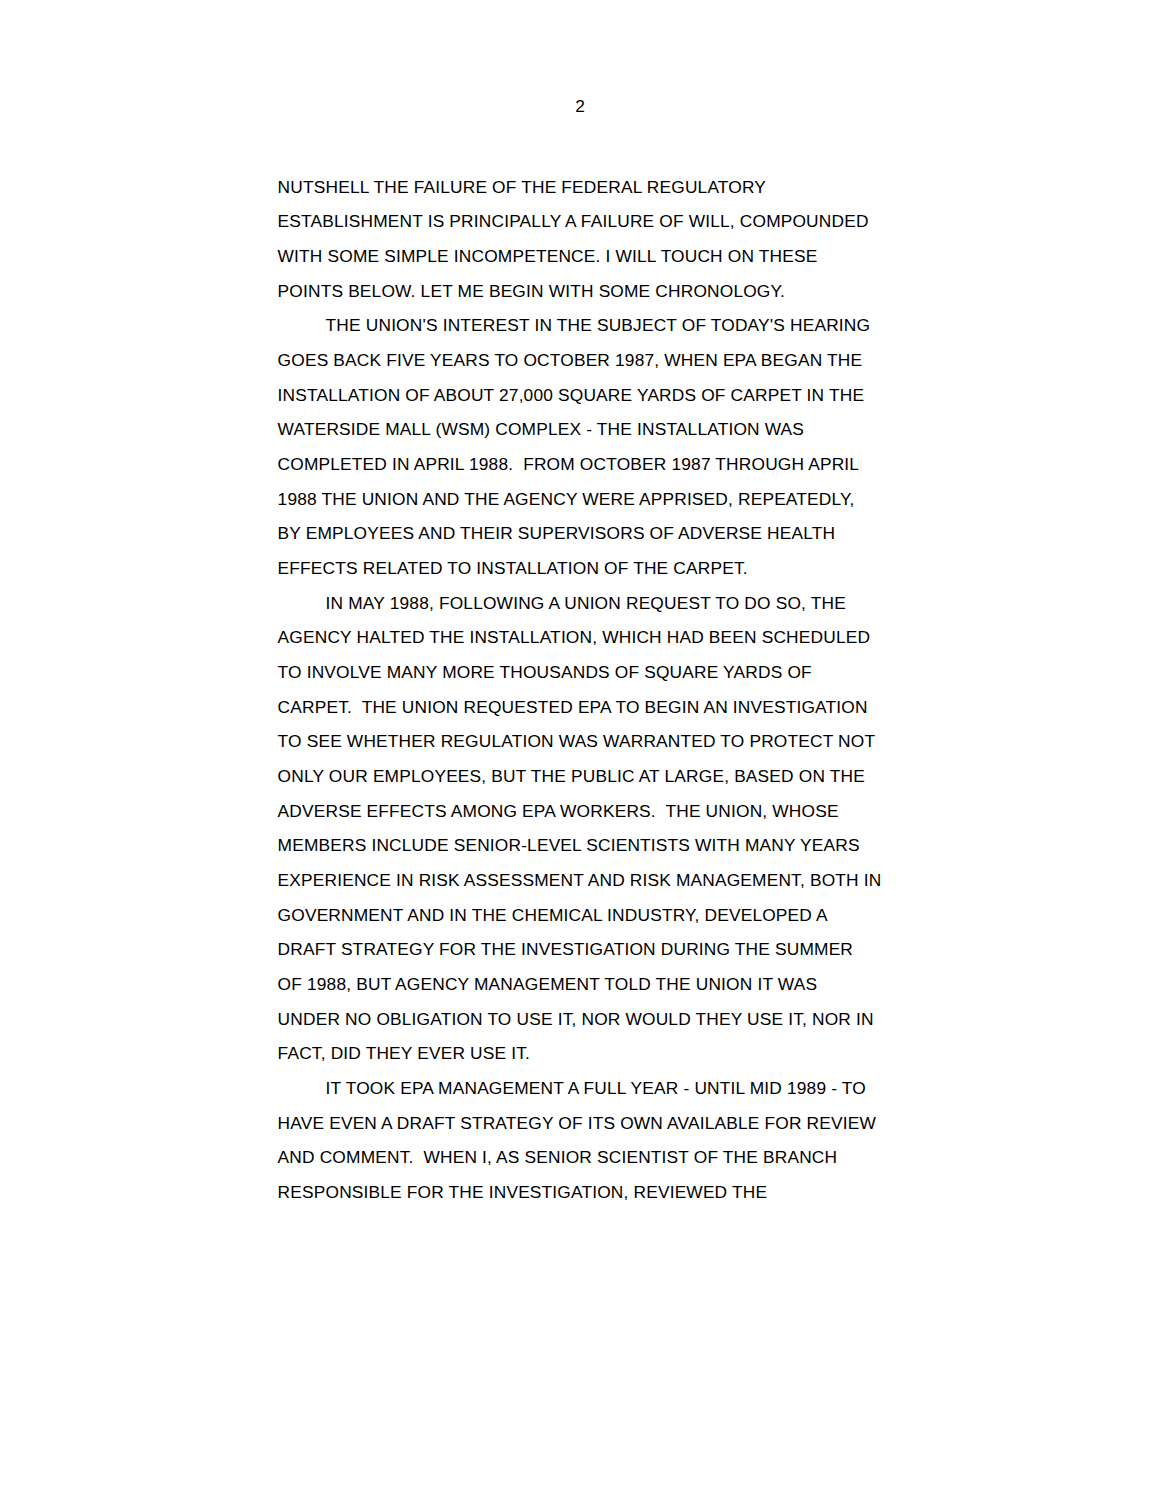2
NUTSHELL THE FAILURE OF THE FEDERAL REGULATORY ESTABLISHMENT IS PRINCIPALLY A FAILURE OF WILL, COMPOUNDED WITH SOME SIMPLE INCOMPETENCE. I WILL TOUCH ON THESE POINTS BELOW. LET ME BEGIN WITH SOME CHRONOLOGY.
THE UNION'S INTEREST IN THE SUBJECT OF TODAY'S HEARING GOES BACK FIVE YEARS TO OCTOBER 1987, WHEN EPA BEGAN THE INSTALLATION OF ABOUT 27,000 SQUARE YARDS OF CARPET IN THE WATERSIDE MALL (WSM) COMPLEX - THE INSTALLATION WAS COMPLETED IN APRIL 1988. FROM OCTOBER 1987 THROUGH APRIL 1988 THE UNION AND THE AGENCY WERE APPRISED, REPEATEDLY, BY EMPLOYEES AND THEIR SUPERVISORS OF ADVERSE HEALTH EFFECTS RELATED TO INSTALLATION OF THE CARPET.
IN MAY 1988, FOLLOWING A UNION REQUEST TO DO SO, THE AGENCY HALTED THE INSTALLATION, WHICH HAD BEEN SCHEDULED TO INVOLVE MANY MORE THOUSANDS OF SQUARE YARDS OF CARPET. THE UNION REQUESTED EPA TO BEGIN AN INVESTIGATION TO SEE WHETHER REGULATION WAS WARRANTED TO PROTECT NOT ONLY OUR EMPLOYEES, BUT THE PUBLIC AT LARGE, BASED ON THE ADVERSE EFFECTS AMONG EPA WORKERS. THE UNION, WHOSE MEMBERS INCLUDE SENIOR-LEVEL SCIENTISTS WITH MANY YEARS EXPERIENCE IN RISK ASSESSMENT AND RISK MANAGEMENT, BOTH IN GOVERNMENT AND IN THE CHEMICAL INDUSTRY, DEVELOPED A DRAFT STRATEGY FOR THE INVESTIGATION DURING THE SUMMER OF 1988, BUT AGENCY MANAGEMENT TOLD THE UNION IT WAS UNDER NO OBLIGATION TO USE IT, NOR WOULD THEY USE IT, NOR IN FACT, DID THEY EVER USE IT.
IT TOOK EPA MANAGEMENT A FULL YEAR - UNTIL MID 1989 - TO HAVE EVEN A DRAFT STRATEGY OF ITS OWN AVAILABLE FOR REVIEW AND COMMENT. WHEN I, AS SENIOR SCIENTIST OF THE BRANCH RESPONSIBLE FOR THE INVESTIGATION, REVIEWED THE